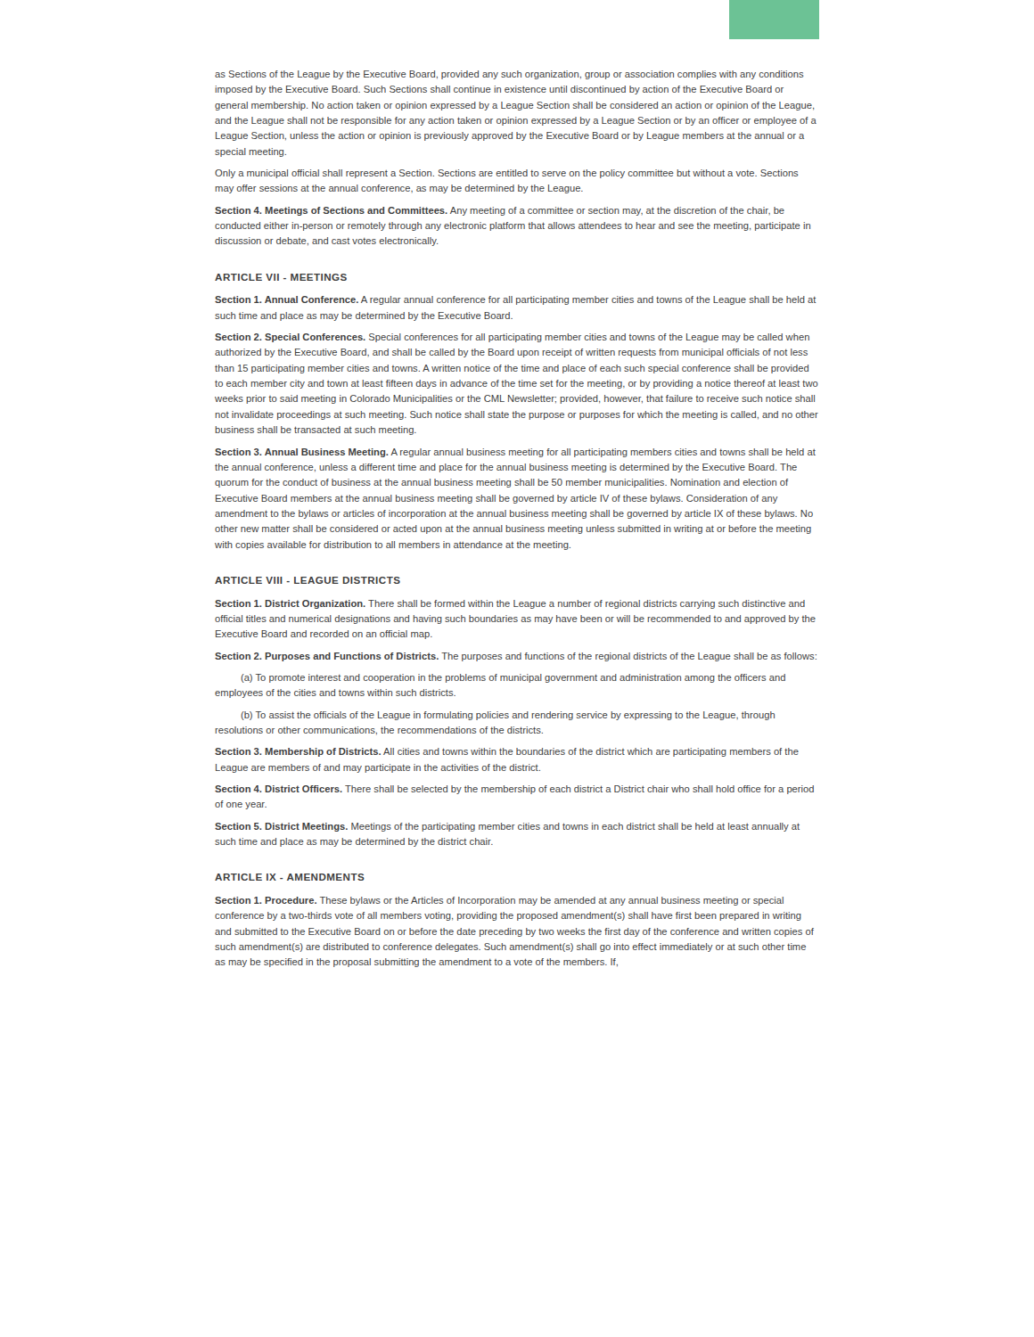as Sections of the League by the Executive Board, provided any such organization, group or association complies with any conditions imposed by the Executive Board. Such Sections shall continue in existence until discontinued by action of the Executive Board or general membership. No action taken or opinion expressed by a League Section shall be considered an action or opinion of the League, and the League shall not be responsible for any action taken or opinion expressed by a League Section or by an officer or employee of a League Section, unless the action or opinion is previously approved by the Executive Board or by League members at the annual or a special meeting.
Only a municipal official shall represent a Section. Sections are entitled to serve on the policy committee but without a vote. Sections may offer sessions at the annual conference, as may be determined by the League.
Section 4. Meetings of Sections and Committees. Any meeting of a committee or section may, at the discretion of the chair, be conducted either in-person or remotely through any electronic platform that allows attendees to hear and see the meeting, participate in discussion or debate, and cast votes electronically.
Article VII - Meetings
Section 1. Annual Conference. A regular annual conference for all participating member cities and towns of the League shall be held at such time and place as may be determined by the Executive Board.
Section 2. Special Conferences. Special conferences for all participating member cities and towns of the League may be called when authorized by the Executive Board, and shall be called by the Board upon receipt of written requests from municipal officials of not less than 15 participating member cities and towns. A written notice of the time and place of each such special conference shall be provided to each member city and town at least fifteen days in advance of the time set for the meeting, or by providing a notice thereof at least two weeks prior to said meeting in Colorado Municipalities or the CML Newsletter; provided, however, that failure to receive such notice shall not invalidate proceedings at such meeting. Such notice shall state the purpose or purposes for which the meeting is called, and no other business shall be transacted at such meeting.
Section 3. Annual Business Meeting. A regular annual business meeting for all participating members cities and towns shall be held at the annual conference, unless a different time and place for the annual business meeting is determined by the Executive Board. The quorum for the conduct of business at the annual business meeting shall be 50 member municipalities. Nomination and election of Executive Board members at the annual business meeting shall be governed by article IV of these bylaws. Consideration of any amendment to the bylaws or articles of incorporation at the annual business meeting shall be governed by article IX of these bylaws. No other new matter shall be considered or acted upon at the annual business meeting unless submitted in writing at or before the meeting with copies available for distribution to all members in attendance at the meeting.
Article VIII - League Districts
Section 1. District Organization. There shall be formed within the League a number of regional districts carrying such distinctive and official titles and numerical designations and having such boundaries as may have been or will be recommended to and approved by the Executive Board and recorded on an official map.
Section 2. Purposes and Functions of Districts. The purposes and functions of the regional districts of the League shall be as follows:
(a) To promote interest and cooperation in the problems of municipal government and administration among the officers and employees of the cities and towns within such districts.
(b) To assist the officials of the League in formulating policies and rendering service by expressing to the League, through resolutions or other communications, the recommendations of the districts.
Section 3. Membership of Districts. All cities and towns within the boundaries of the district which are participating members of the League are members of and may participate in the activities of the district.
Section 4. District Officers. There shall be selected by the membership of each district a District chair who shall hold office for a period of one year.
Section 5. District Meetings. Meetings of the participating member cities and towns in each district shall be held at least annually at such time and place as may be determined by the district chair.
Article IX - Amendments
Section 1. Procedure. These bylaws or the Articles of Incorporation may be amended at any annual business meeting or special conference by a two-thirds vote of all members voting, providing the proposed amendment(s) shall have first been prepared in writing and submitted to the Executive Board on or before the date preceding by two weeks the first day of the conference and written copies of such amendment(s) are distributed to conference delegates. Such amendment(s) shall go into effect immediately or at such other time as may be specified in the proposal submitting the amendment to a vote of the members. If,